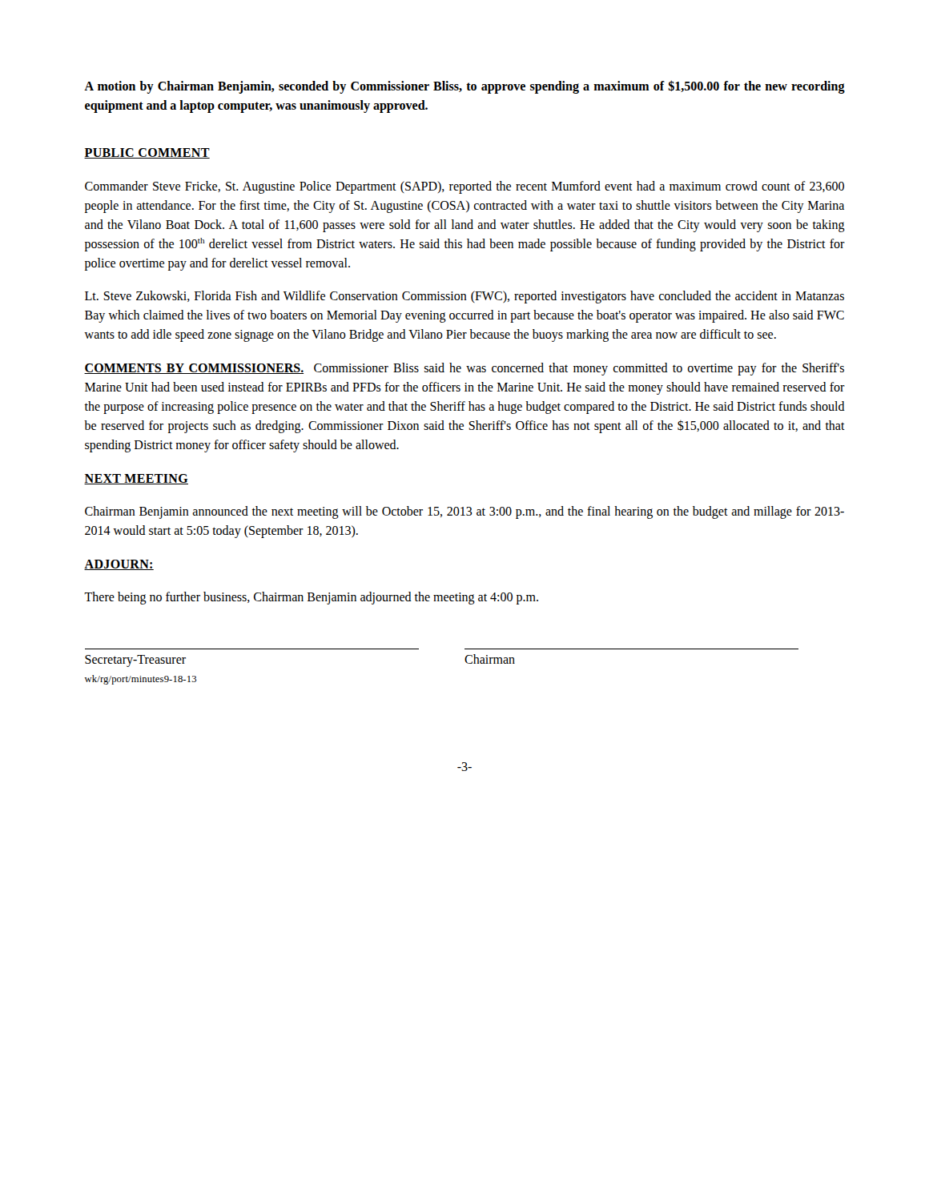A motion by Chairman Benjamin, seconded by Commissioner Bliss, to approve spending a maximum of $1,500.00 for the new recording equipment and a laptop computer, was unanimously approved.
PUBLIC COMMENT
Commander Steve Fricke, St. Augustine Police Department (SAPD), reported the recent Mumford event had a maximum crowd count of 23,600 people in attendance. For the first time, the City of St. Augustine (COSA) contracted with a water taxi to shuttle visitors between the City Marina and the Vilano Boat Dock. A total of 11,600 passes were sold for all land and water shuttles. He added that the City would very soon be taking possession of the 100th derelict vessel from District waters. He said this had been made possible because of funding provided by the District for police overtime pay and for derelict vessel removal.
Lt. Steve Zukowski, Florida Fish and Wildlife Conservation Commission (FWC), reported investigators have concluded the accident in Matanzas Bay which claimed the lives of two boaters on Memorial Day evening occurred in part because the boat's operator was impaired. He also said FWC wants to add idle speed zone signage on the Vilano Bridge and Vilano Pier because the buoys marking the area now are difficult to see.
COMMENTS BY COMMISSIONERS. Commissioner Bliss said he was concerned that money committed to overtime pay for the Sheriff's Marine Unit had been used instead for EPIRBs and PFDs for the officers in the Marine Unit. He said the money should have remained reserved for the purpose of increasing police presence on the water and that the Sheriff has a huge budget compared to the District. He said District funds should be reserved for projects such as dredging. Commissioner Dixon said the Sheriff's Office has not spent all of the $15,000 allocated to it, and that spending District money for officer safety should be allowed.
NEXT MEETING
Chairman Benjamin announced the next meeting will be October 15, 2013 at 3:00 p.m., and the final hearing on the budget and millage for 2013-2014 would start at 5:05 today (September 18, 2013).
ADJOURN:
There being no further business, Chairman Benjamin adjourned the meeting at 4:00 p.m.
| Secretary-Treasurer | Chairman |
wk/rg/port/minutes9-18-13
-3-